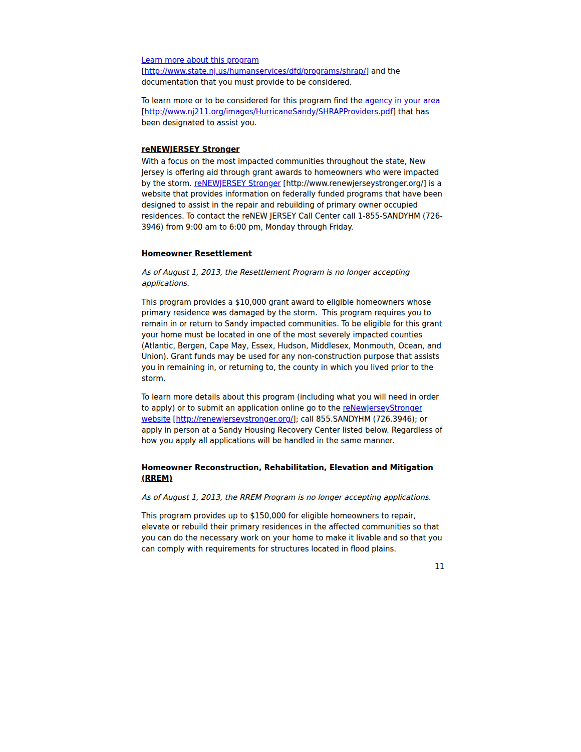Learn more about this program
[http://www.state.nj.us/humanservices/dfd/programs/shrap/] and the documentation that you must provide to be considered.
To learn more or to be considered for this program find the agency in your area [http://www.nj211.org/images/HurricaneSandy/SHRAPProviders.pdf] that has been designated to assist you.
reNEWJERSEY Stronger
With a focus on the most impacted communities throughout the state, New Jersey is offering aid through grant awards to homeowners who were impacted by the storm. reNEWJERSEY Stronger [http://www.renewjerseystronger.org/] is a website that provides information on federally funded programs that have been designed to assist in the repair and rebuilding of primary owner occupied residences. To contact the reNEW JERSEY Call Center call 1-855-SANDYHM (726-3946) from 9:00 am to 6:00 pm, Monday through Friday.
Homeowner Resettlement
As of August 1, 2013, the Resettlement Program is no longer accepting applications.
This program provides a $10,000 grant award to eligible homeowners whose primary residence was damaged by the storm. This program requires you to remain in or return to Sandy impacted communities. To be eligible for this grant your home must be located in one of the most severely impacted counties (Atlantic, Bergen, Cape May, Essex, Hudson, Middlesex, Monmouth, Ocean, and Union). Grant funds may be used for any non-construction purpose that assists you in remaining in, or returning to, the county in which you lived prior to the storm.
To learn more details about this program (including what you will need in order to apply) or to submit an application online go to the reNewJerseyStronger website [http://renewjerseystronger.org/]; call 855.SANDYHM (726.3946); or apply in person at a Sandy Housing Recovery Center listed below. Regardless of how you apply all applications will be handled in the same manner.
Homeowner Reconstruction, Rehabilitation, Elevation and Mitigation (RREM)
As of August 1, 2013, the RREM Program is no longer accepting applications.
This program provides up to $150,000 for eligible homeowners to repair, elevate or rebuild their primary residences in the affected communities so that you can do the necessary work on your home to make it livable and so that you can comply with requirements for structures located in flood plains.
11